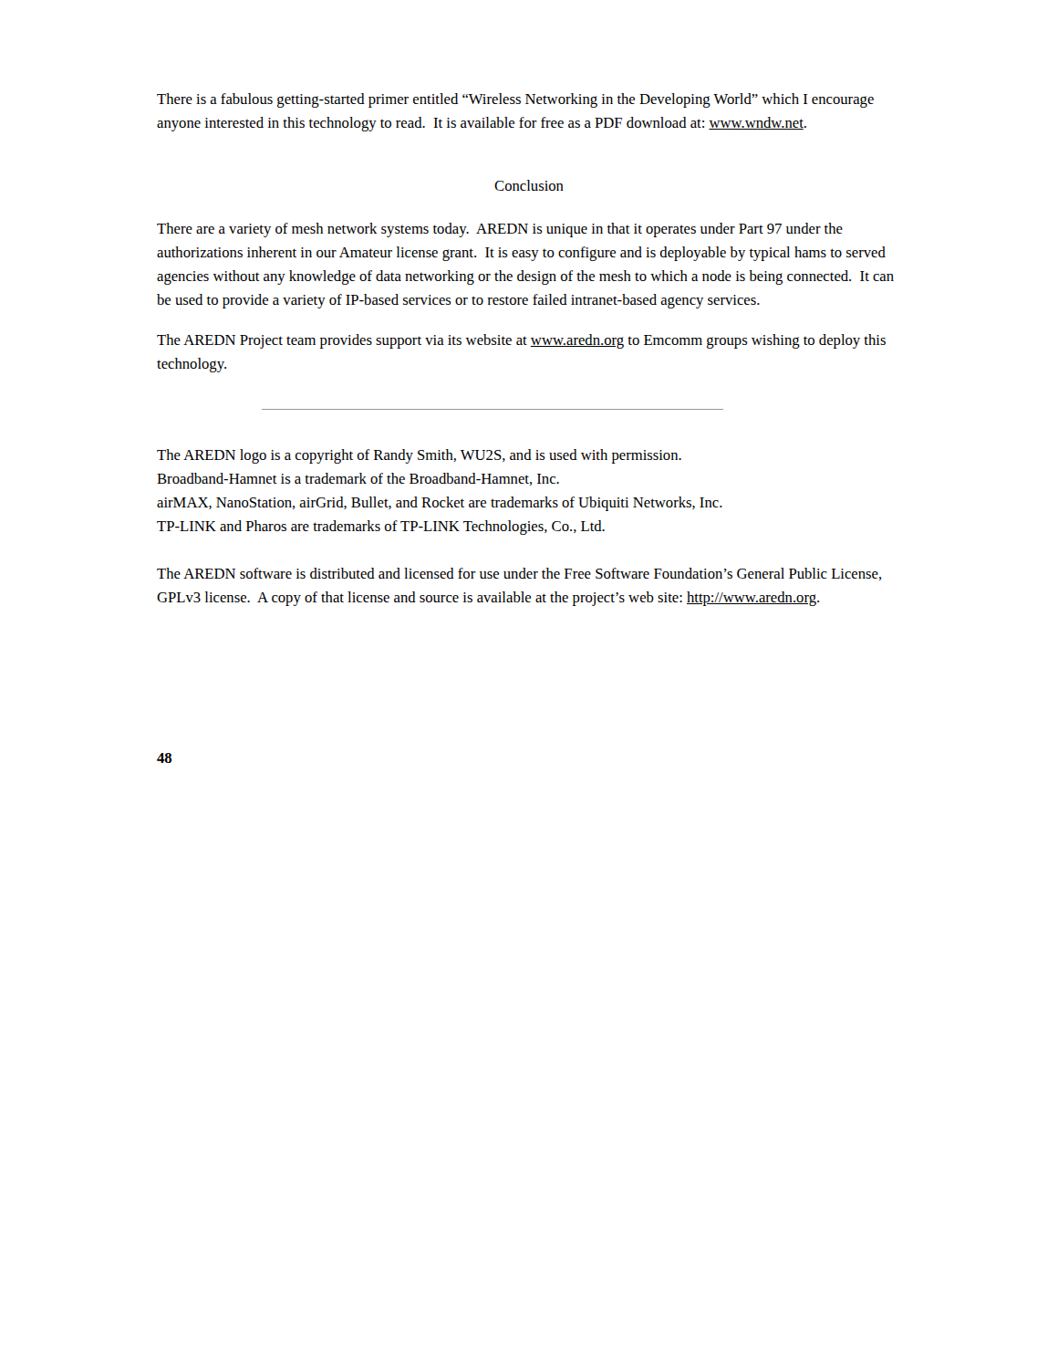There is a fabulous getting-started primer entitled “Wireless Networking in the Developing World” which I encourage anyone interested in this technology to read. It is available for free as a PDF download at: www.wndw.net.
Conclusion
There are a variety of mesh network systems today. AREDN is unique in that it operates under Part 97 under the authorizations inherent in our Amateur license grant. It is easy to configure and is deployable by typical hams to served agencies without any knowledge of data networking or the design of the mesh to which a node is being connected. It can be used to provide a variety of IP-based services or to restore failed intranet-based agency services.
The AREDN Project team provides support via its website at www.aredn.org to Emcomm groups wishing to deploy this technology.
The AREDN logo is a copyright of Randy Smith, WU2S, and is used with permission.
Broadband-Hamnet is a trademark of the Broadband-Hamnet, Inc.
airMAX, NanoStation, airGrid, Bullet, and Rocket are trademarks of Ubiquiti Networks, Inc.
TP-LINK and Pharos are trademarks of TP-LINK Technologies, Co., Ltd.
The AREDN software is distributed and licensed for use under the Free Software Foundation’s General Public License, GPLv3 license. A copy of that license and source is available at the project’s web site: http://www.aredn.org.
48